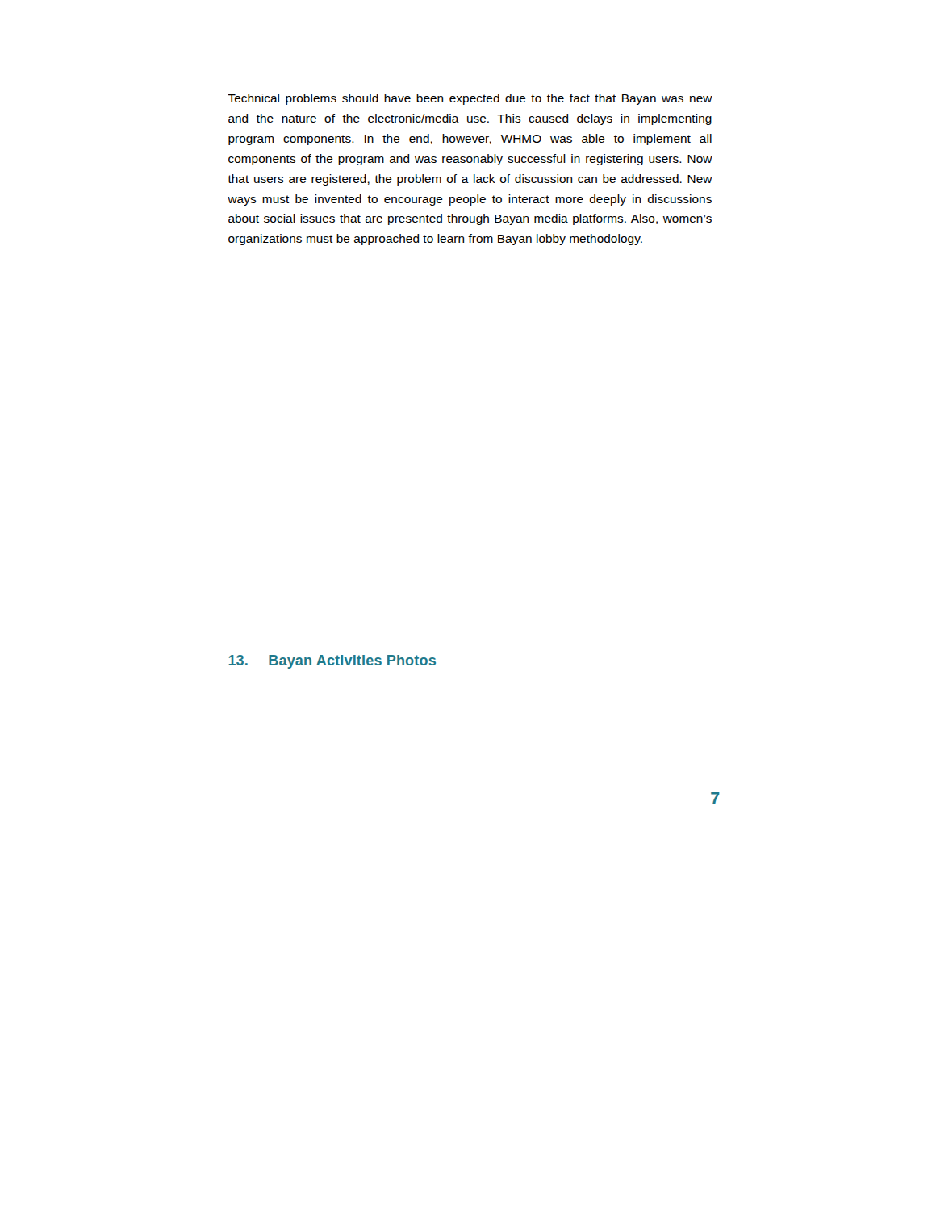Technical problems should have been expected due to the fact that Bayan was new and the nature of the electronic/media use. This caused delays in implementing program components. In the end, however, WHMO was able to implement all components of the program and was reasonably successful in registering users. Now that users are registered, the problem of a lack of discussion can be addressed. New ways must be invented to encourage people to interact more deeply in discussions about social issues that are presented through Bayan media platforms. Also, women’s organizations must be approached to learn from Bayan lobby methodology.
13. Bayan Activities Photos
7